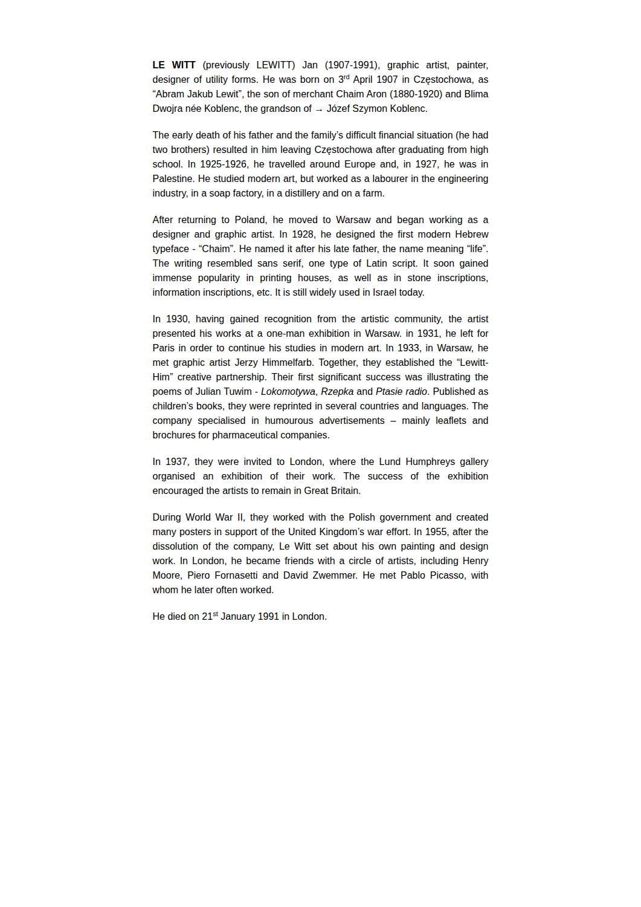LE WITT (previously LEWITT) Jan (1907-1991), graphic artist, painter, designer of utility forms. He was born on 3rd April 1907 in Częstochowa, as “Abram Jakub Lewit”, the son of merchant Chaim Aron (1880-1920) and Blima Dwojra née Koblenc, the grandson of → Józef Szymon Koblenc.
The early death of his father and the family’s difficult financial situation (he had two brothers) resulted in him leaving Częstochowa after graduating from high school. In 1925-1926, he travelled around Europe and, in 1927, he was in Palestine. He studied modern art, but worked as a labourer in the engineering industry, in a soap factory, in a distillery and on a farm.
After returning to Poland, he moved to Warsaw and began working as a designer and graphic artist. In 1928, he designed the first modern Hebrew typeface - “Chaim”. He named it after his late father, the name meaning “life”. The writing resembled sans serif, one type of Latin script. It soon gained immense popularity in printing houses, as well as in stone inscriptions, information inscriptions, etc. It is still widely used in Israel today.
In 1930, having gained recognition from the artistic community, the artist presented his works at a one-man exhibition in Warsaw. in 1931, he left for Paris in order to continue his studies in modern art. In 1933, in Warsaw, he met graphic artist Jerzy Himmelfarb. Together, they established the “Lewitt-Him” creative partnership. Their first significant success was illustrating the poems of Julian Tuwim - Lokomotywa, Rzepka and Ptasie radio. Published as children’s books, they were reprinted in several countries and languages. The company specialised in humourous advertisements – mainly leaflets and brochures for pharmaceutical companies.
In 1937, they were invited to London, where the Lund Humphreys gallery organised an exhibition of their work. The success of the exhibition encouraged the artists to remain in Great Britain.
During World War II, they worked with the Polish government and created many posters in support of the United Kingdom’s war effort. In 1955, after the dissolution of the company, Le Witt set about his own painting and design work. In London, he became friends with a circle of artists, including Henry Moore, Piero Fornasetti and David Zwemmer. He met Pablo Picasso, with whom he later often worked.
He died on 21st January 1991 in London.